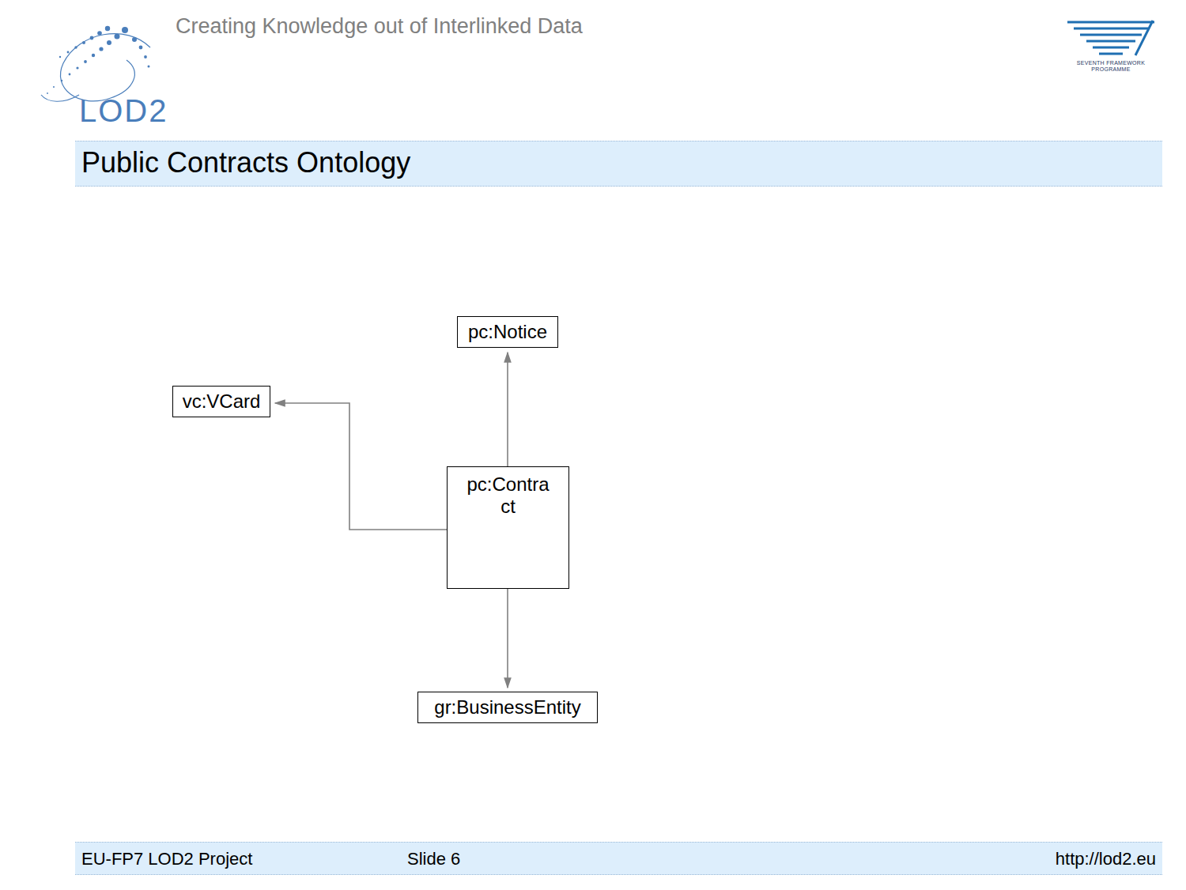Creating Knowledge out of Interlinked Data
LOD2
SEVENTH FRAMEWORK
PROGRAMME
Public Contracts Ontology
pc:Notice
vc:VCard
pc:Contra
ct
gr:BusinessEntity
EU-FP7 LOD2 Project Slide 6 http://lod2.eu